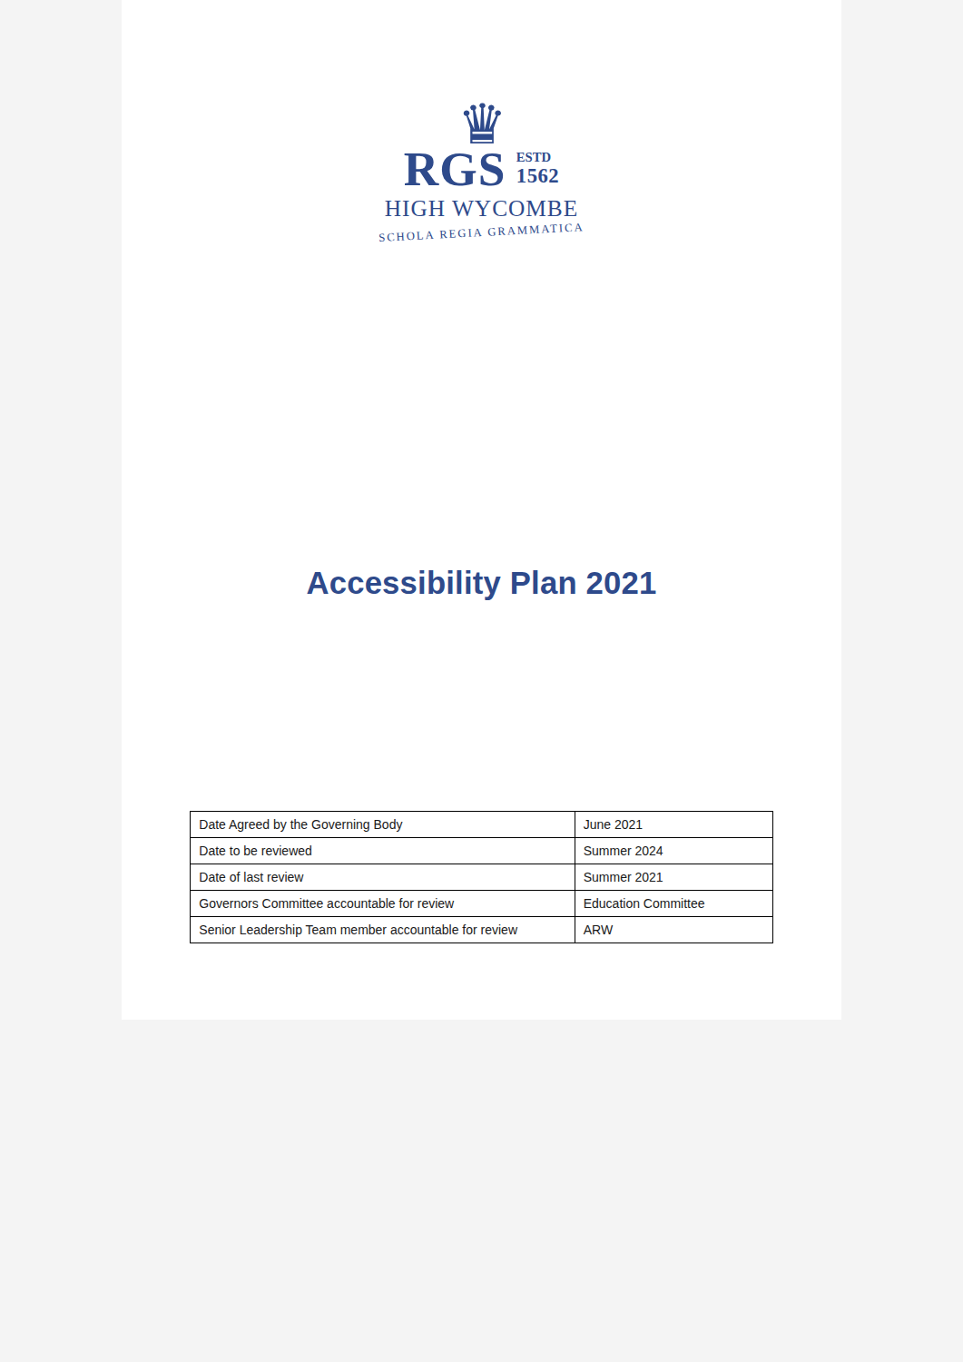♛
RGS ESTD1562
HIGH WYCOMBE
SCHOLA REGIA GRAMMATICA
Accessibility Plan 2021
| Date Agreed by the Governing Body | June 2021 |
| Date to be reviewed | Summer 2024 |
| Date of last review | Summer 2021 |
| Governors Committee accountable for review | Education Committee |
| Senior Leadership Team member accountable for review | ARW |